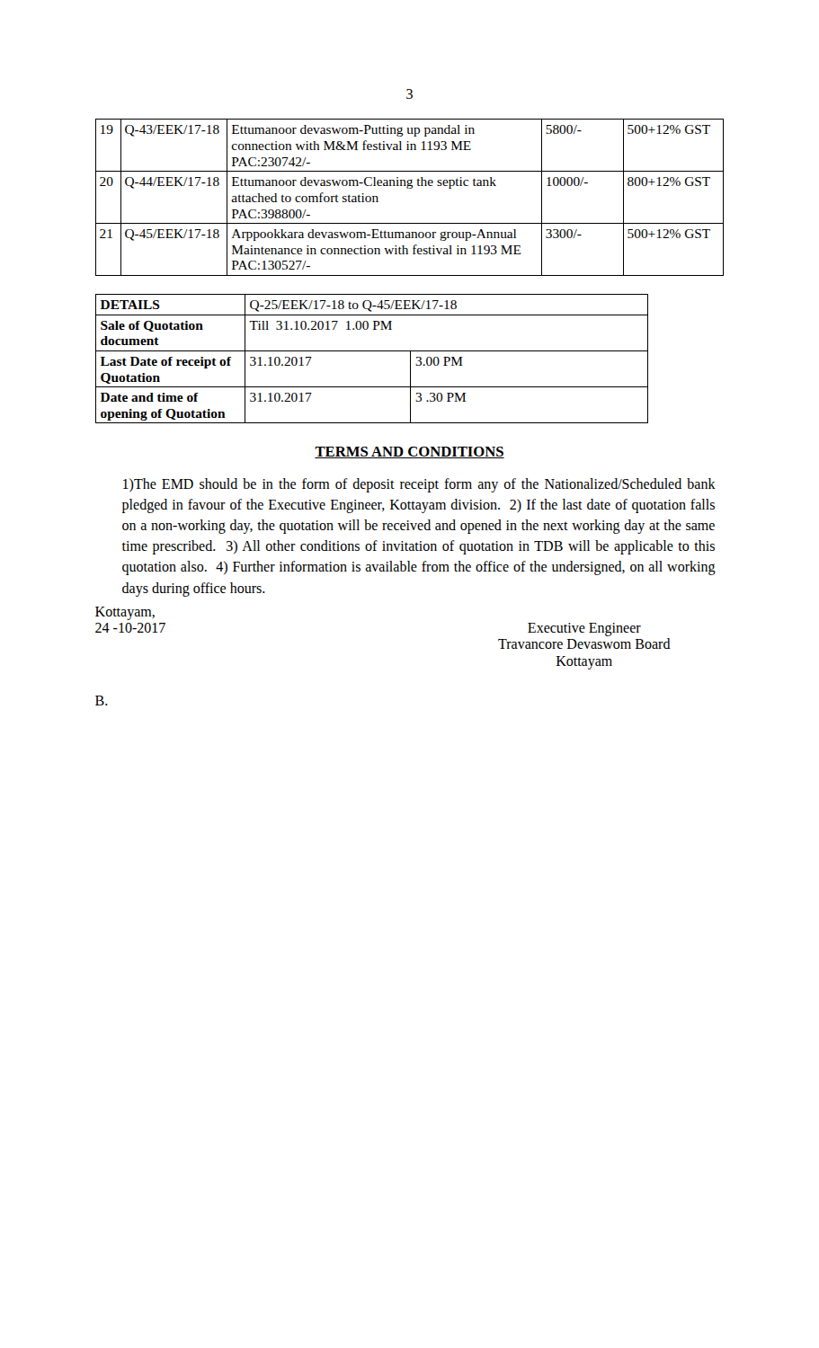3
| 19 | Q-43/EEK/17-18 | Ettumanoor devaswom-Putting up pandal in connection with M&M festival in 1193 ME PAC:230742/- | 5800/- | 500+12% GST |
| 20 | Q-44/EEK/17-18 | Ettumanoor devaswom-Cleaning the septic tank attached to comfort station PAC:398800/- | 10000/- | 800+12% GST |
| 21 | Q-45/EEK/17-18 | Arppookkara devaswom-Ettumanoor group-Annual Maintenance in connection with festival in 1193 ME PAC:130527/- | 3300/- | 500+12% GST |
| DETAILS | Q-25/EEK/17-18 to Q-45/EEK/17-18 |
| Sale of Quotation document | Till 31.10.2017 1.00 PM |
| Last Date of receipt of Quotation | 31.10.2017 | 3.00 PM |
| Date and time of opening of Quotation | 31.10.2017 | 3 .30 PM |
TERMS AND CONDITIONS
1)The EMD should be in the form of deposit receipt form any of the Nationalized/Scheduled bank pledged in favour of the Executive Engineer, Kottayam division. 2) If the last date of quotation falls on a non-working day, the quotation will be received and opened in the next working day at the same time prescribed. 3) All other conditions of invitation of quotation in TDB will be applicable to this quotation also. 4) Further information is available from the office of the undersigned, on all working days during office hours.
Kottayam,
24 -10-2017
Executive Engineer
Travancore Devaswom Board
Kottayam
B.